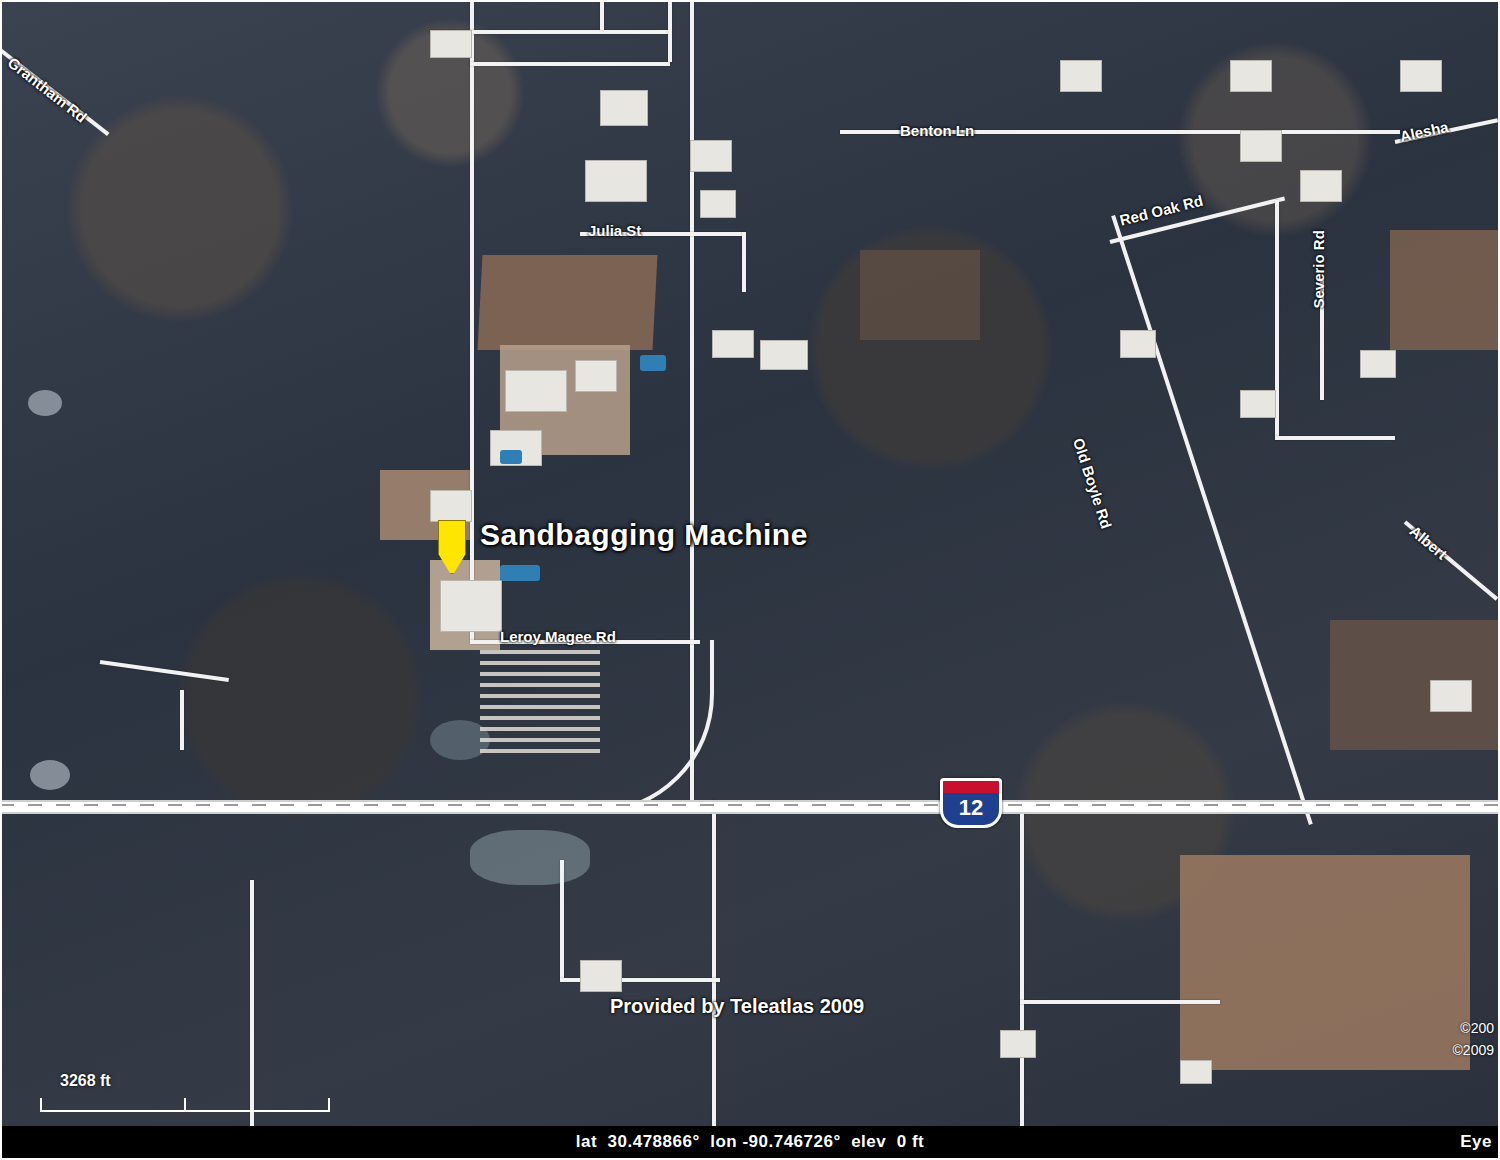Grantham Rd
Benton Ln
Alesha
Red Oak Rd
Severio Rd
Old Boyle Rd
Albert
Julia St
Leroy Magee Rd
Sandbagging Machine
12
Provided by Teleatlas 2009
©200
©2009
3268 ft
lat 30.478866° lon -90.746726° elev 0 ft Eye